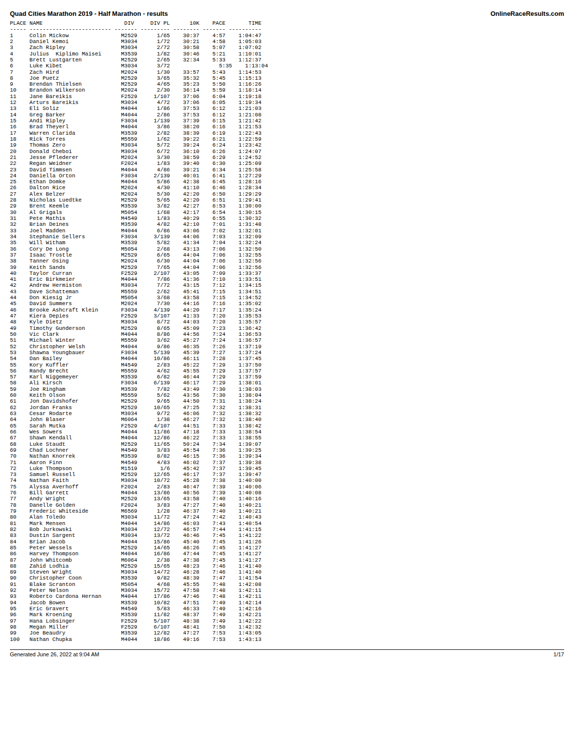Quad Cities Marathon 2019 - Half Marathon - results OnlineRaceResults.com
PLACE NAME                         DIV     DIV PL      10K    PACE       TIME
----- ------------------------- ------- --------- -------- ------- ----------
1     Colin Mickow                M2529      1/65    30:37    4:57    1:04:47
2     Daniel Kemoi                M3034      1/72    30:21    4:58    1:05:03
3     Zach Ripley                 M3034      2/72    30:58    5:07    1:07:02
4     Julius  Kiplimo Maisei      M3539      1/82    30:46    5:21    1:10:01
5     Brett Lustgarten            M2529      2/65    32:34    5:33    1:12:37
6     Luke Kibet                  M3034      3/72               5:35    1:13:04
7     Zach Hird                   M2024      1/30    33:57    5:43    1:14:53
8     Joe Puetz                   M2529      3/65    35:32    5:45    1:15:13
9     Brendan Thielsen            M2529      4/65    35:23    5:50    1:16:26
10    Brandon Wilkerson           M2024      2/30    36:14    5:59    1:18:14
11    Jane Bareikis               F2529     1/107    37:06    6:04    1:19:18
12    Arturs Bareikis             M3034      4/72    37:06    6:05    1:19:34
13    Eli Soliz                   M4044      1/86    37:53    6:12    1:21:03
14    Greg Barker                 M4044      2/86    37:53    6:12    1:21:08
15    Andi Ripley                 F3034     1/139    37:39    6:15    1:21:42
16    Brad Theyerl                M4044      3/86    38:20    6:16    1:21:53
17    Warren Clarida              M3539      2/82    38:39    6:19    1:22:43
18    Rick Torres                 M5559      1/62    39:22    6:21    1:22:59
19    Thomas Zero                 M3034      5/72    39:24    6:24    1:23:42
20    Donald Cheboi               M3034      6/72    36:10    6:26    1:24:07
21    Jesse Pflederer             M2024      3/30    38:59    6:29    1:24:52
22    Regan Weidner               F2024      1/83    39:40    6:30    1:25:09
23    David Timmsen               M4044      4/86    39:21    6:34    1:25:58
24    Daniella Orton              F3034     2/139    40:01    6:41    1:27:29
25    Ethan Domke                 M4044      5/86    42:38    6:45    1:28:16
26    Dalton Rice                 M2024      4/30    41:10    6:46    1:28:34
27    Alex Belzer                 M2024      5/30    42:20    6:50    1:29:29
28    Nicholas Luedtke            M2529      5/65    42:20    6:51    1:29:41
29    Brent Keemle                M3539      3/82    42:27    6:53    1:30:00
30    Al Grigals                  M5054      1/68    42:17    6:54    1:30:15
31    Pete Mathis                 M4549      1/83    40:29    6:55    1:30:32
32    Brian Deines                M3539      4/82    42:10    7:01    1:31:48
33    Joel Madden                 M4044      6/86    43:06    7:02    1:32:01
34    Stephanie Sellers           F3034     3/139    44:06    7:03    1:32:09
35    Will Witham                 M3539      5/82    41:34    7:04    1:32:24
36    Cory De Long                M5054      2/68    43:13    7:06    1:32:50
37    Isaac Trostle               M2529      6/65    44:04    7:06    1:32:55
38    Tanner Osing                M2024      6/30    44:04    7:06    1:32:56
39    Keith Sands                 M2529      7/65    44:04    7:06    1:32:56
40    Taylor Curran               F2529     2/107    43:05    7:09    1:33:37
41    Eric Birkmeier              M4044      7/86    41:36    7:10    1:33:51
42    Andrew Hermiston            M3034      7/72    43:15    7:12    1:34:15
43    Dave Schatteman             M5559      2/62    45:41    7:15    1:34:51
44    Don Kiesig Jr               M5054      3/68    43:58    7:15    1:34:52
45    David Summers               M2024      7/30    44:16    7:16    1:35:02
46    Brooke Ashcraft Klein       F3034     4/139    44:20    7:17    1:35:24
47    Kiera Depies                F2529     3/107    41:33    7:20    1:35:53
48    Kyle Dietz                  M3034      8/72    44:03    7:20    1:35:57
49    Timothy Gunderson           M2529      8/65    45:09    7:23    1:36:42
50    Vic Clark                   M4044      8/86    44:56    7:24    1:36:53
51    Michael Winter              M5559      3/62    45:27    7:24    1:36:57
52    Christopher Welsh           M4044      9/86    46:35    7:26    1:37:19
53    Shawna Youngbauer           F3034     5/139    45:39    7:27    1:37:24
54    Dan Bailey                  M4044     10/86    46:11    7:28    1:37:45
55    Kory Kuffler                M4549      2/83    45:22    7:29    1:37:50
56    Randy Brecht                M5559      4/62    45:55    7:29    1:37:57
57    Karl Niggemeyer             M3539      6/82    46:44    7:29    1:37:59
58    Ali Kirsch                  F3034     6/139    46:17    7:29    1:38:01
59    Joe Ringham                 M3539      7/82    43:49    7:30    1:38:03
60    Keith Olson                 M5559      5/62    43:56    7:30    1:38:04
61    Jon Davidshofer             M2529      9/65    44:50    7:31    1:38:24
62    Jordan Franks               M2529     10/65    47:25    7:32    1:38:31
63    Cesar Rodarte               M3034      9/72    46:06    7:32    1:38:32
64    John Blaser                 M6064      1/38    46:27    7:32    1:38:40
65    Sarah Mutka                 F2529     4/107    44:51    7:33    1:38:42
66    Wes Sowers                  M4044     11/86    47:18    7:33    1:38:54
67    Shawn Kendall               M4044     12/86    46:22    7:33    1:38:55
68    Luke Staudt                 M2529     11/65    50:24    7:34    1:39:07
69    Chad Lochner                M4549      3/83    45:54    7:36    1:39:25
70    Nathan Knorrek              M3539      8/82    46:15    7:36    1:39:34
71    Aaron Finn                  M4549      4/83    46:02    7:37    1:39:38
72    Luke Thompson               M1519       1/6    45:42    7:37    1:39:45
73    Samuel Russell              M2529     12/65    46:17    7:37    1:39:47
74    Nathan Faith                M3034     10/72    45:28    7:38    1:40:00
75    Alyssa Averhoff             F2024      2/83    46:47    7:39    1:40:06
76    Bill Garrett                M4044     13/86    46:56    7:39    1:40:08
77    Andy Wright                 M2529     13/65    43:58    7:40    1:40:16
78    Danelle Golden              F2024      3/83    47:27    7:40    1:40:21
79    Frederic Whiteside          M6569      1/28    46:37    7:40    1:40:21
80    Alan Toledo                 M3034     11/72    47:24    7:42    1:40:43
81    Mark Mensen                 M4044     14/86    46:03    7:43    1:40:54
82    Bob Jurkowski               M3034     12/72    46:57    7:44    1:41:15
83    Dustin Sargent              M3034     13/72    46:46    7:45    1:41:22
84    Brian Jacob                 M4044     15/86    45:40    7:45    1:41:26
85    Peter Wessels               M2529     14/65    46:26    7:45    1:41:27
86    Harvey Thompson             M4044     16/86    47:44    7:45    1:41:27
87    John Whitcomb               M6064      2/38    47:38    7:45    1:41:27
88    Zahid Lodhia                M2529     15/65    48:23    7:46    1:41:40
89    Steven Wright               M3034     14/72    46:28    7:46    1:41:40
90    Christopher Coon            M3539      9/82    48:39    7:47    1:41:54
91    Blake Scranton              M5054      4/68    45:55    7:48    1:42:08
92    Peter Nelson                M3034     15/72    47:58    7:48    1:42:11
93    Roberto Cardona Hernan      M4044     17/86    47:46    7:48    1:42:11
94    Jacob Bowen                 M3539     10/82    47:51    7:49    1:42:14
95    Eric Gravert                M4549      5/83    46:33    7:49    1:42:16
96    Mark Kroening               M3539     11/82    48:37    7:49    1:42:21
97    Hana Lobsinger              F2529     5/107    48:38    7:49    1:42:22
98    Megan Miller                F2529     6/107    48:41    7:50    1:42:32
99    Joe Beaudry                 M3539     12/82    47:27    7:53    1:43:05
100   Nathan Chupka               M4044     18/86    49:16    7:53    1:43:13
Generated June 26, 2022 at 9:04 AM 1/17